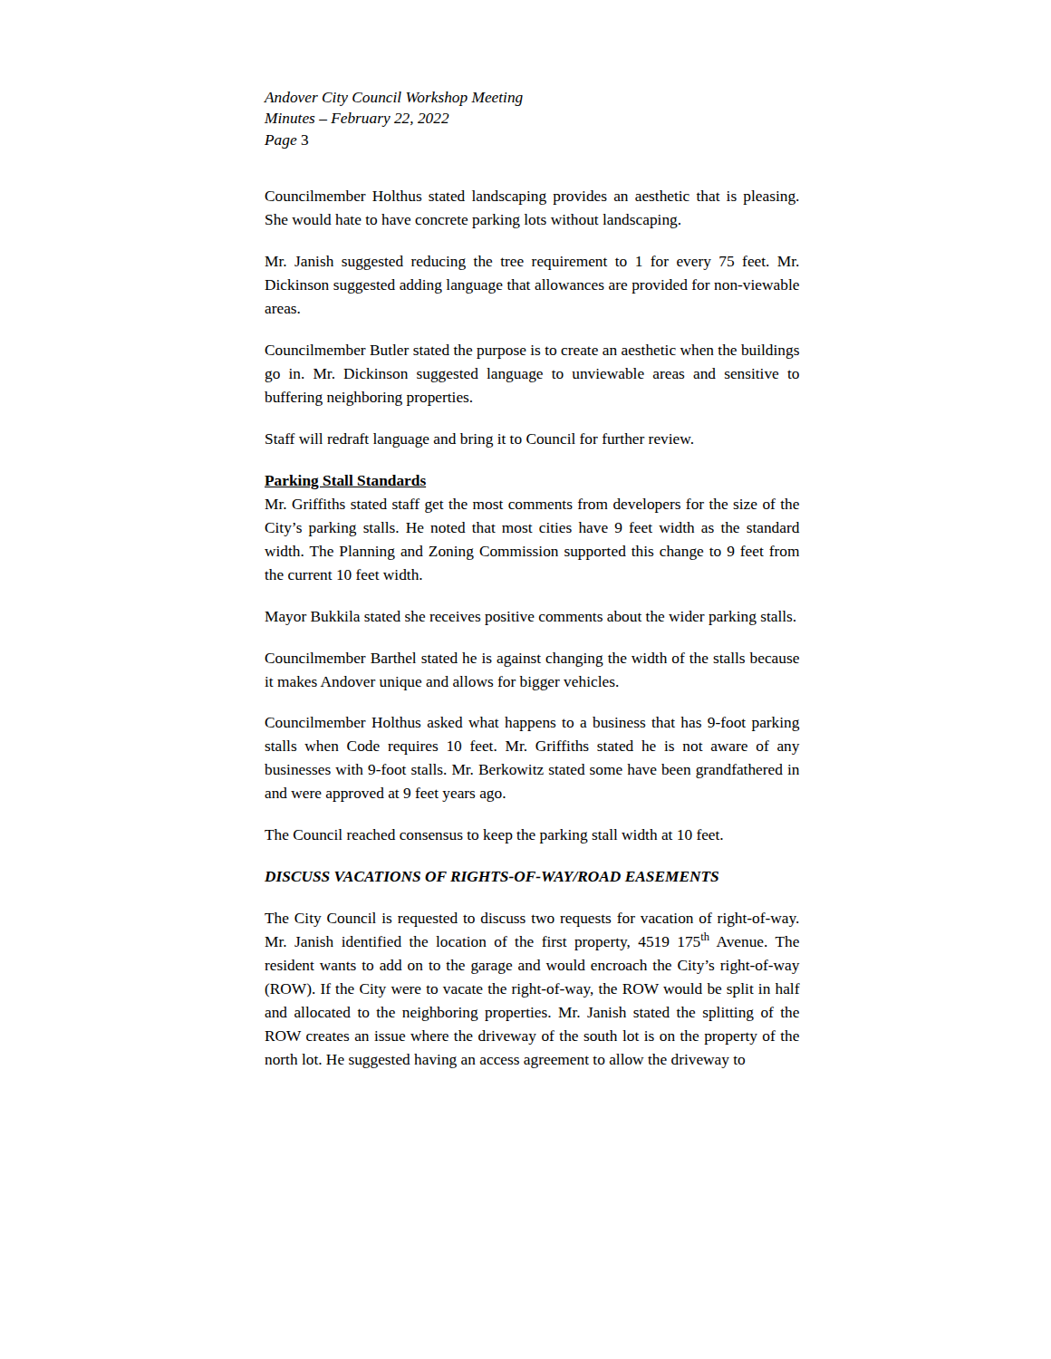Andover City Council Workshop Meeting
Minutes – February 22, 2022
Page 3
Councilmember Holthus stated landscaping provides an aesthetic that is pleasing. She would hate to have concrete parking lots without landscaping.
Mr. Janish suggested reducing the tree requirement to 1 for every 75 feet. Mr. Dickinson suggested adding language that allowances are provided for non-viewable areas.
Councilmember Butler stated the purpose is to create an aesthetic when the buildings go in. Mr. Dickinson suggested language to unviewable areas and sensitive to buffering neighboring properties.
Staff will redraft language and bring it to Council for further review.
Parking Stall Standards
Mr. Griffiths stated staff get the most comments from developers for the size of the City’s parking stalls. He noted that most cities have 9 feet width as the standard width. The Planning and Zoning Commission supported this change to 9 feet from the current 10 feet width.
Mayor Bukkila stated she receives positive comments about the wider parking stalls.
Councilmember Barthel stated he is against changing the width of the stalls because it makes Andover unique and allows for bigger vehicles.
Councilmember Holthus asked what happens to a business that has 9-foot parking stalls when Code requires 10 feet. Mr. Griffiths stated he is not aware of any businesses with 9-foot stalls. Mr. Berkowitz stated some have been grandfathered in and were approved at 9 feet years ago.
The Council reached consensus to keep the parking stall width at 10 feet.
DISCUSS VACATIONS OF RIGHTS-OF-WAY/ROAD EASEMENTS
The City Council is requested to discuss two requests for vacation of right-of-way. Mr. Janish identified the location of the first property, 4519 175th Avenue. The resident wants to add on to the garage and would encroach the City’s right-of-way (ROW). If the City were to vacate the right-of-way, the ROW would be split in half and allocated to the neighboring properties. Mr. Janish stated the splitting of the ROW creates an issue where the driveway of the south lot is on the property of the north lot. He suggested having an access agreement to allow the driveway to